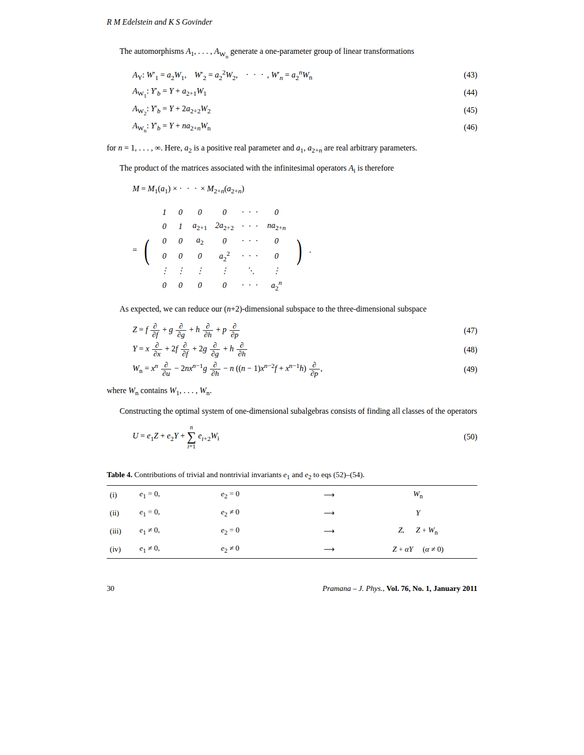R M Edelstein and K S Govinder
The automorphisms A1, . . . , AWn generate a one-parameter group of linear transformations
AY: W′1 = a2W1, W′2 = a22W2, · · · , W′n = a2nWn
(43)
AW1: Y′b = Y + a2+1W1
(44)
AW2: Y′b = Y + 2a2+2W2
(45)
AWn: Y′b = Y + na2+nWn
(46)
for n = 1, . . . , ∞. Here, a2 is a positive real parameter and a1, a2+n are real arbitrary parameters.
The product of the matrices associated with the infinitesimal operators Ai is therefore
M = M1(a1) × · · · × M2+n(a2+n)
=
(
| 1 | 0 | 0 | 0 | · · · | 0 |
| 0 | 1 | a 2+1 | 2 a 2+2 | · · · | n a 2+ n |
| 0 | 0 | a 2 | 0 | · · · | 0 |
| 0 | 0 | 0 | a 2 2 | · · · | 0 |
| ⋮ | ⋮ | ⋮ | ⋮ | ⋱ | ⋮ |
| 0 | 0 | 0 | 0 | · · · | a 2 n |
) .
As expected, we can reduce our (n+2)-dimensional subspace to the three-dimensional subspace
Z = f ∂∂f + g ∂∂g + h ∂∂h + p ∂∂p
(47)
Y = x ∂∂x + 2f ∂∂f + 2g ∂∂g + h ∂∂h
(48)
Wn = xn ∂∂u − 2nxn−1g ∂∂h − n ((n − 1)xn−2f + xn−1h) ∂∂p,
(49)
where Wn contains W1, . . . , Wn.
Constructing the optimal system of one-dimensional subalgebras consists of finding all classes of the operators
U = e1Z + e2Y + n∑i=1 ei+2Wi
(50)
Table 4. Contributions of trivial and nontrivial invariants e1 and e2 to eqs (52)–(54).
| (i) | e 1 = 0, | e 2 = 0 | ⟶ | W n |
| (ii) | e 1 = 0, | e 2 ≠ 0 | ⟶ | Y |
| (iii) | e 1 ≠ 0, | e 2 = 0 | ⟶ | Z , Z + W n |
| (iv) | e 1 ≠ 0, | e 2 ≠ 0 | ⟶ | Z + α Y ( α ≠ 0) |
30
Pramana – J. Phys., Vol. 76, No. 1, January 2011